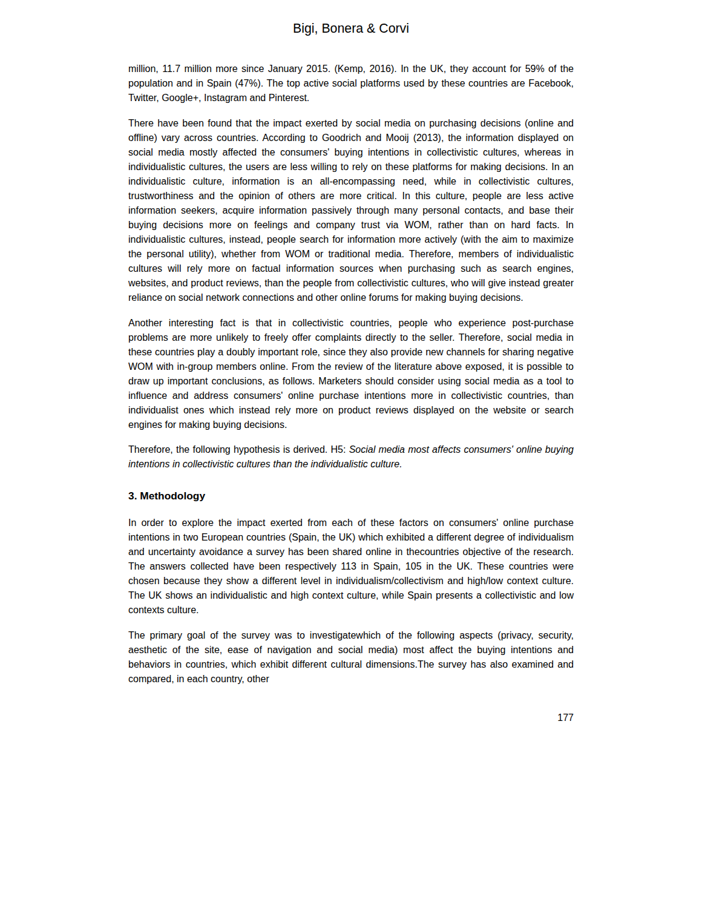Bigi, Bonera & Corvi
million, 11.7 million more since January 2015. (Kemp, 2016). In the UK, they account for 59% of the population and in Spain (47%). The top active social platforms used by these countries are Facebook, Twitter, Google+, Instagram and Pinterest.
There have been found that the impact exerted by social media on purchasing decisions (online and offline) vary across countries. According to Goodrich and Mooij (2013), the information displayed on social media mostly affected the consumers' buying intentions in collectivistic cultures, whereas in individualistic cultures, the users are less willing to rely on these platforms for making decisions. In an individualistic culture, information is an all-encompassing need, while in collectivistic cultures, trustworthiness and the opinion of others are more critical. In this culture, people are less active information seekers, acquire information passively through many personal contacts, and base their buying decisions more on feelings and company trust via WOM, rather than on hard facts. In individualistic cultures, instead, people search for information more actively (with the aim to maximize the personal utility), whether from WOM or traditional media. Therefore, members of individualistic cultures will rely more on factual information sources when purchasing such as search engines, websites, and product reviews, than the people from collectivistic cultures, who will give instead greater reliance on social network connections and other online forums for making buying decisions.
Another interesting fact is that in collectivistic countries, people who experience post-purchase problems are more unlikely to freely offer complaints directly to the seller. Therefore, social media in these countries play a doubly important role, since they also provide new channels for sharing negative WOM with in-group members online. From the review of the literature above exposed, it is possible to draw up important conclusions, as follows. Marketers should consider using social media as a tool to influence and address consumers' online purchase intentions more in collectivistic countries, than individualist ones which instead rely more on product reviews displayed on the website or search engines for making buying decisions.
Therefore, the following hypothesis is derived. H5: Social media most affects consumers' online buying intentions in collectivistic cultures than the individualistic culture.
3. Methodology
In order to explore the impact exerted from each of these factors on consumers' online purchase intentions in two European countries (Spain, the UK) which exhibited a different degree of individualism and uncertainty avoidance a survey has been shared online in thecountries objective of the research. The answers collected have been respectively 113 in Spain, 105 in the UK. These countries were chosen because they show a different level in individualism/collectivism and high/low context culture. The UK shows an individualistic and high context culture, while Spain presents a collectivistic and low contexts culture.
The primary goal of the survey was to investigatewhich of the following aspects (privacy, security, aesthetic of the site, ease of navigation and social media) most affect the buying intentions and behaviors in countries, which exhibit different cultural dimensions.The survey has also examined and compared, in each country, other
177